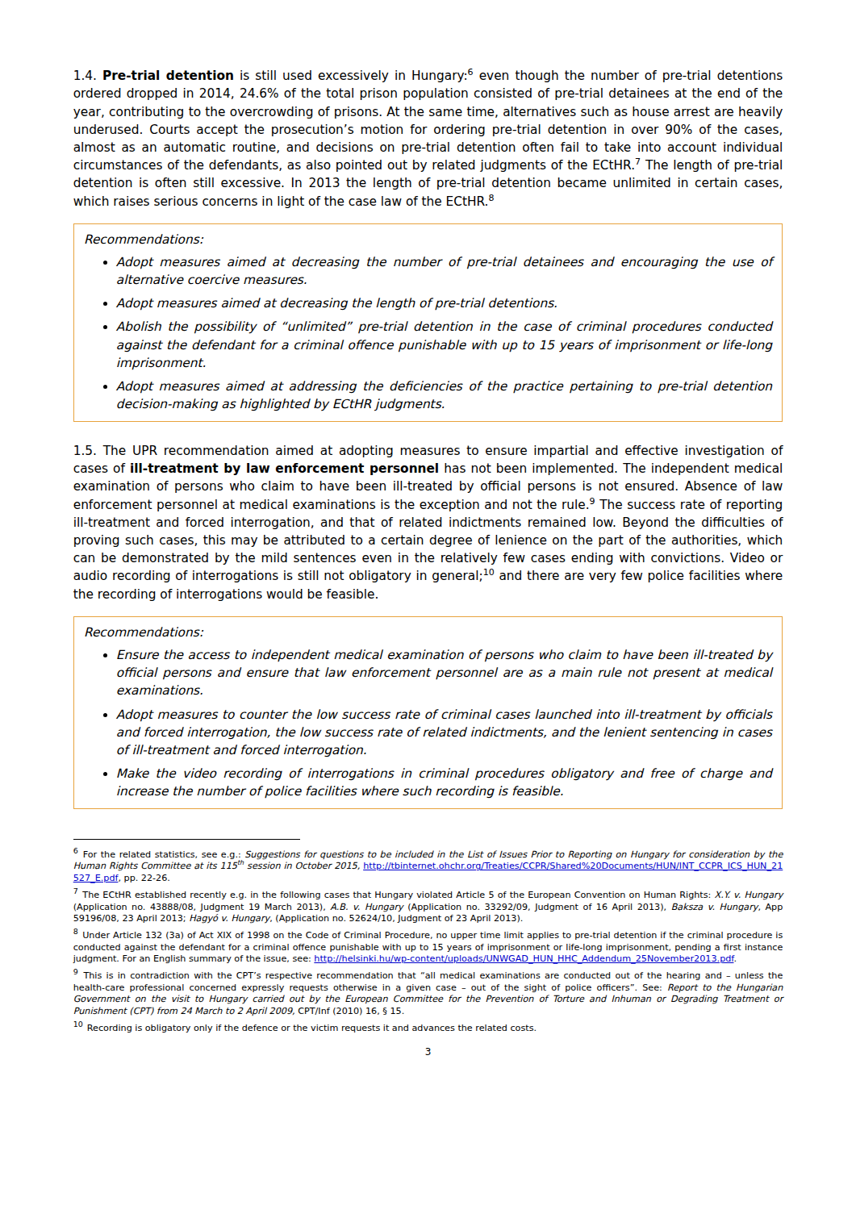1.4. Pre-trial detention is still used excessively in Hungary:6 even though the number of pre-trial detentions ordered dropped in 2014, 24.6% of the total prison population consisted of pre-trial detainees at the end of the year, contributing to the overcrowding of prisons. At the same time, alternatives such as house arrest are heavily underused. Courts accept the prosecution’s motion for ordering pre-trial detention in over 90% of the cases, almost as an automatic routine, and decisions on pre-trial detention often fail to take into account individual circumstances of the defendants, as also pointed out by related judgments of the ECtHR.7 The length of pre-trial detention is often still excessive. In 2013 the length of pre-trial detention became unlimited in certain cases, which raises serious concerns in light of the case law of the ECtHR.8
Recommendations:
Adopt measures aimed at decreasing the number of pre-trial detainees and encouraging the use of alternative coercive measures.
Adopt measures aimed at decreasing the length of pre-trial detentions.
Abolish the possibility of “unlimited” pre-trial detention in the case of criminal procedures conducted against the defendant for a criminal offence punishable with up to 15 years of imprisonment or life-long imprisonment.
Adopt measures aimed at addressing the deficiencies of the practice pertaining to pre-trial detention decision-making as highlighted by ECtHR judgments.
1.5. The UPR recommendation aimed at adopting measures to ensure impartial and effective investigation of cases of ill-treatment by law enforcement personnel has not been implemented. The independent medical examination of persons who claim to have been ill-treated by official persons is not ensured. Absence of law enforcement personnel at medical examinations is the exception and not the rule.9 The success rate of reporting ill-treatment and forced interrogation, and that of related indictments remained low. Beyond the difficulties of proving such cases, this may be attributed to a certain degree of lenience on the part of the authorities, which can be demonstrated by the mild sentences even in the relatively few cases ending with convictions. Video or audio recording of interrogations is still not obligatory in general;10 and there are very few police facilities where the recording of interrogations would be feasible.
Recommendations:
Ensure the access to independent medical examination of persons who claim to have been ill-treated by official persons and ensure that law enforcement personnel are as a main rule not present at medical examinations.
Adopt measures to counter the low success rate of criminal cases launched into ill-treatment by officials and forced interrogation, the low success rate of related indictments, and the lenient sentencing in cases of ill-treatment and forced interrogation.
Make the video recording of interrogations in criminal procedures obligatory and free of charge and increase the number of police facilities where such recording is feasible.
6 For the related statistics, see e.g.: Suggestions for questions to be included in the List of Issues Prior to Reporting on Hungary for consideration by the Human Rights Committee at its 115th session in October 2015, http://tbinternet.ohchr.org/Treaties/CCPR/Shared%20Documents/HUN/INT_CCPR_ICS_HUN_21527_E.pdf, pp. 22-26.
7 The ECtHR established recently e.g. in the following cases that Hungary violated Article 5 of the European Convention on Human Rights: X.Y. v. Hungary (Application no. 43888/08, Judgment 19 March 2013), A.B. v. Hungary (Application no. 33292/09, Judgment of 16 April 2013), Baksza v. Hungary, App 59196/08, 23 April 2013; Hagyó v. Hungary, (Application no. 52624/10, Judgment of 23 April 2013).
8 Under Article 132 (3a) of Act XIX of 1998 on the Code of Criminal Procedure, no upper time limit applies to pre-trial detention if the criminal procedure is conducted against the defendant for a criminal offence punishable with up to 15 years of imprisonment or life-long imprisonment, pending a first instance judgment. For an English summary of the issue, see: http://helsinki.hu/wp-content/uploads/UNWGAD_HUN_HHC_Addendum_25November2013.pdf.
9 This is in contradiction with the CPT’s respective recommendation that “all medical examinations are conducted out of the hearing and – unless the health-care professional concerned expressly requests otherwise in a given case – out of the sight of police officers”. See: Report to the Hungarian Government on the visit to Hungary carried out by the European Committee for the Prevention of Torture and Inhuman or Degrading Treatment or Punishment (CPT) from 24 March to 2 April 2009, CPT/Inf (2010) 16, § 15.
10 Recording is obligatory only if the defence or the victim requests it and advances the related costs.
3